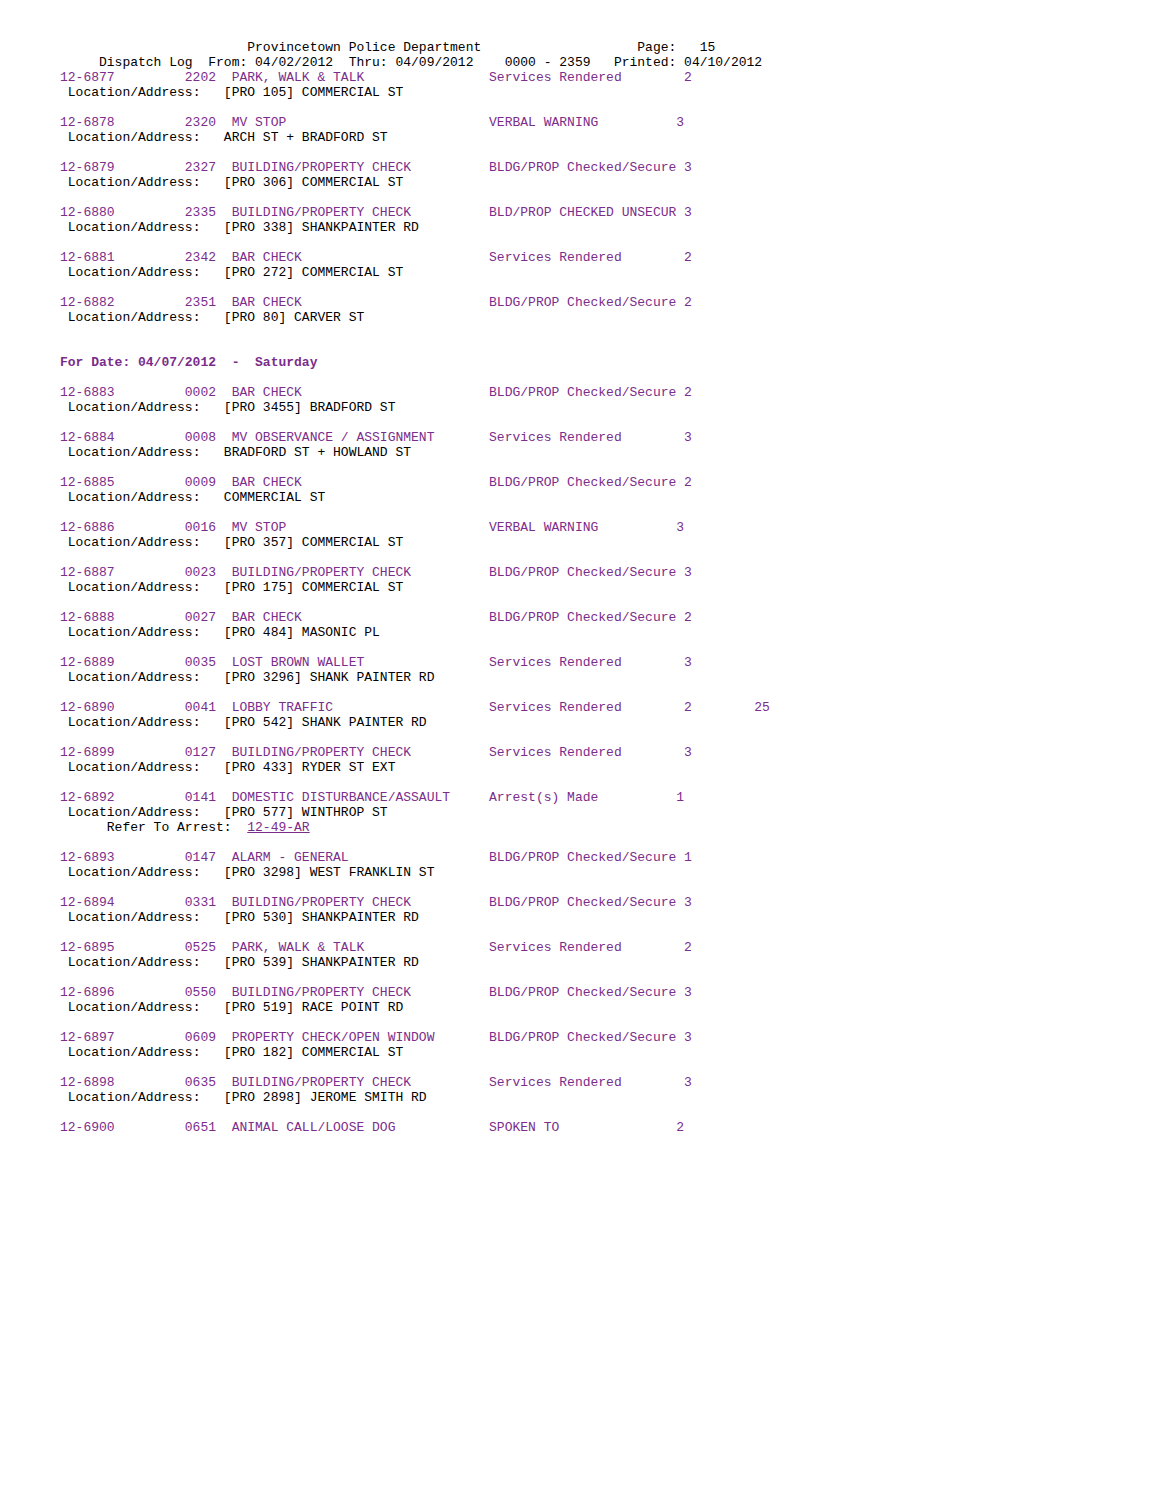Provincetown Police Department                    Page:   15
     Dispatch Log  From: 04/02/2012  Thru: 04/09/2012    0000 - 2359   Printed: 04/10/2012
12-6877         2202  PARK, WALK & TALK                Services Rendered        2
 Location/Address:   [PRO 105] COMMERCIAL ST

12-6878         2320  MV STOP                          VERBAL WARNING          3
 Location/Address:   ARCH ST + BRADFORD ST

12-6879         2327  BUILDING/PROPERTY CHECK          BLDG/PROP Checked/Secure 3
 Location/Address:   [PRO 306] COMMERCIAL ST

12-6880         2335  BUILDING/PROPERTY CHECK          BLD/PROP CHECKED UNSECUR 3
 Location/Address:   [PRO 338] SHANKPAINTER RD

12-6881         2342  BAR CHECK                        Services Rendered        2
 Location/Address:   [PRO 272] COMMERCIAL ST

12-6882         2351  BAR CHECK                        BLDG/PROP Checked/Secure 2
 Location/Address:   [PRO 80] CARVER ST


For Date: 04/07/2012  -  Saturday

12-6883         0002  BAR CHECK                        BLDG/PROP Checked/Secure 2
 Location/Address:   [PRO 3455] BRADFORD ST

12-6884         0008  MV OBSERVANCE / ASSIGNMENT       Services Rendered        3
 Location/Address:   BRADFORD ST + HOWLAND ST

12-6885         0009  BAR CHECK                        BLDG/PROP Checked/Secure 2
 Location/Address:   COMMERCIAL ST

12-6886         0016  MV STOP                          VERBAL WARNING          3
 Location/Address:   [PRO 357] COMMERCIAL ST

12-6887         0023  BUILDING/PROPERTY CHECK          BLDG/PROP Checked/Secure 3
 Location/Address:   [PRO 175] COMMERCIAL ST

12-6888         0027  BAR CHECK                        BLDG/PROP Checked/Secure 2
 Location/Address:   [PRO 484] MASONIC PL

12-6889         0035  LOST BROWN WALLET                Services Rendered        3
 Location/Address:   [PRO 3296] SHANK PAINTER RD

12-6890         0041  LOBBY TRAFFIC                    Services Rendered        2        25
 Location/Address:   [PRO 542] SHANK PAINTER RD

12-6899         0127  BUILDING/PROPERTY CHECK          Services Rendered        3
 Location/Address:   [PRO 433] RYDER ST EXT

12-6892         0141  DOMESTIC DISTURBANCE/ASSAULT     Arrest(s) Made          1
 Location/Address:   [PRO 577] WINTHROP ST
      Refer To Arrest:  12-49-AR

12-6893         0147  ALARM - GENERAL                  BLDG/PROP Checked/Secure 1
 Location/Address:   [PRO 3298] WEST FRANKLIN ST

12-6894         0331  BUILDING/PROPERTY CHECK          BLDG/PROP Checked/Secure 3
 Location/Address:   [PRO 530] SHANKPAINTER RD

12-6895         0525  PARK, WALK & TALK                Services Rendered        2
 Location/Address:   [PRO 539] SHANKPAINTER RD

12-6896         0550  BUILDING/PROPERTY CHECK          BLDG/PROP Checked/Secure 3
 Location/Address:   [PRO 519] RACE POINT RD

12-6897         0609  PROPERTY CHECK/OPEN WINDOW       BLDG/PROP Checked/Secure 3
 Location/Address:   [PRO 182] COMMERCIAL ST

12-6898         0635  BUILDING/PROPERTY CHECK          Services Rendered        3
 Location/Address:   [PRO 2898] JEROME SMITH RD

12-6900         0651  ANIMAL CALL/LOOSE DOG            SPOKEN TO               2